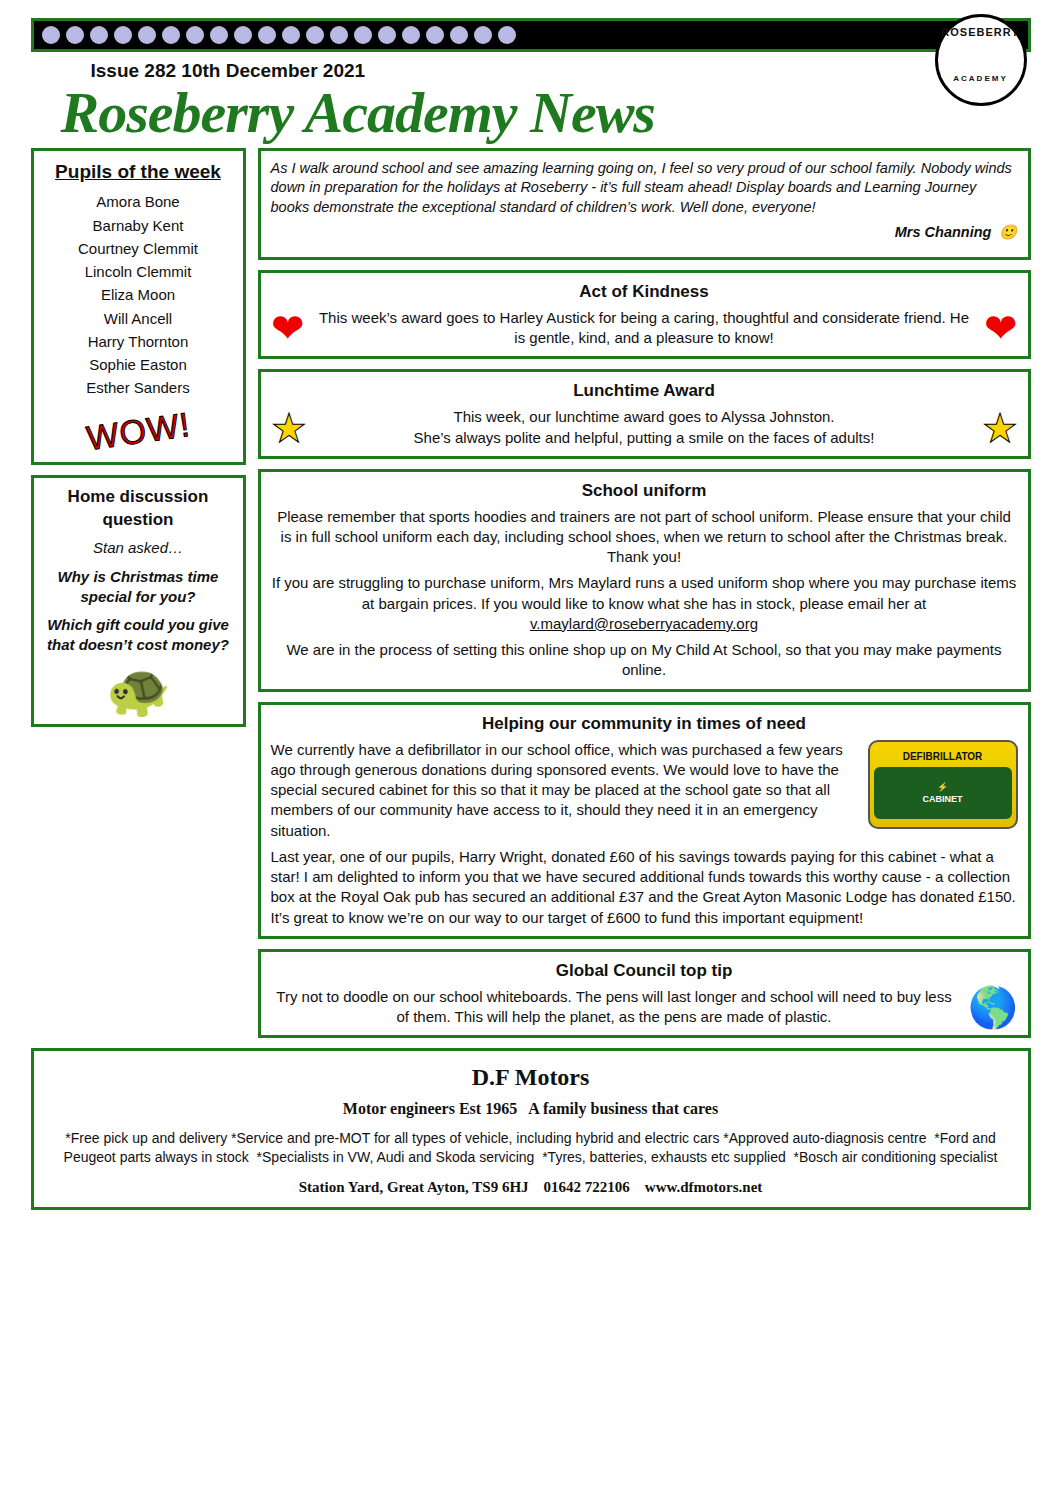ROSEBERRY ACADEMY
Issue 282 10th December 2021
Roseberry Academy News
Pupils of the week
Amora Bone
Barnaby Kent
Courtney Clemmit
Lincoln Clemmit
Eliza Moon
Will Ancell
Harry Thornton
Sophie Easton
Esther Sanders
WOW!
Home discussion question
Stan asked…
Why is Christmas time special for you?
Which gift could you give that doesn’t cost money?
🐢
As I walk around school and see amazing learning going on, I feel so very proud of our school family. Nobody winds down in preparation for the holidays at Roseberry - it’s full steam ahead! Display boards and Learning Journey books demonstrate the exceptional standard of children’s work. Well done, everyone!
Mrs Channing 🙂
Act of Kindness
❤
This week’s award goes to Harley Austick for being a caring, thoughtful and considerate friend. He is gentle, kind, and a pleasure to know!
❤
Lunchtime Award
★
This week, our lunchtime award goes to Alyssa Johnston.
She’s always polite and helpful, putting a smile on the faces of adults!
★
School uniform
Please remember that sports hoodies and trainers are not part of school uniform. Please ensure that your child is in full school uniform each day, including school shoes, when we return to school after the Christmas break. Thank you!
If you are struggling to purchase uniform, Mrs Maylard runs a used uniform shop where you may purchase items at bargain prices. If you would like to know what she has in stock, please email her at v.maylard@roseberryacademy.org
We are in the process of setting this online shop up on My Child At School, so that you may make payments online.
Helping our community in times of need
DEFIBRILLATOR
⚡
CABINET
We currently have a defibrillator in our school office, which was purchased a few years ago through generous donations during sponsored events. We would love to have the special secured cabinet for this so that it may be placed at the school gate so that all members of our community have access to it, should they need it in an emergency situation.
Last year, one of our pupils, Harry Wright, donated £60 of his savings towards paying for this cabinet - what a star! I am delighted to inform you that we have secured additional funds towards this worthy cause - a collection box at the Royal Oak pub has secured an additional £37 and the Great Ayton Masonic Lodge has donated £150. It’s great to know we’re on our way to our target of £600 to fund this important equipment!
Global Council top tip
Try not to doodle on our school whiteboards. The pens will last longer and school will need to buy less of them. This will help the planet, as the pens are made of plastic.
🌎
D.F Motors
Motor engineers Est 1965 A family business that cares
*Free pick up and delivery *Service and pre-MOT for all types of vehicle, including hybrid and electric cars *Approved auto-diagnosis centre *Ford and Peugeot parts always in stock *Specialists in VW, Audi and Skoda servicing *Tyres, batteries, exhausts etc supplied *Bosch air conditioning specialist
Station Yard, Great Ayton, TS9 6HJ 01642 722106 www.dfmotors.net